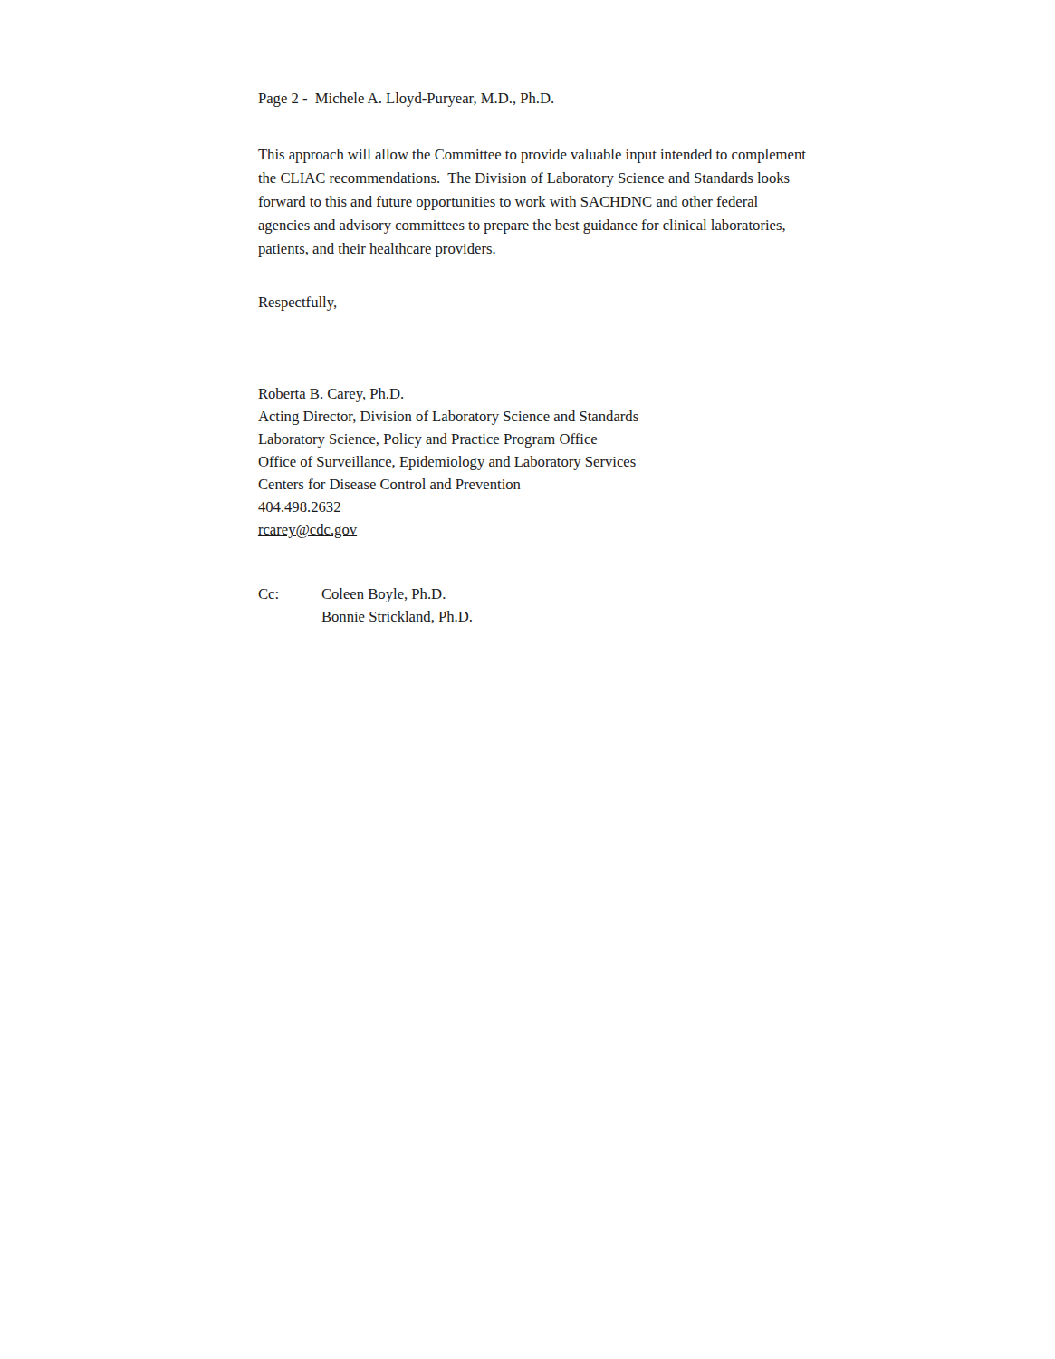Page 2 - Michele A. Lloyd-Puryear, M.D., Ph.D.
This approach will allow the Committee to provide valuable input intended to complement the CLIAC recommendations. The Division of Laboratory Science and Standards looks forward to this and future opportunities to work with SACHDNC and other federal agencies and advisory committees to prepare the best guidance for clinical laboratories, patients, and their healthcare providers.
Respectfully,
Roberta B. Carey, Ph.D.
Acting Director, Division of Laboratory Science and Standards
Laboratory Science, Policy and Practice Program Office
Office of Surveillance, Epidemiology and Laboratory Services
Centers for Disease Control and Prevention
404.498.2632
rcarey@cdc.gov
Cc:
Coleen Boyle, Ph.D.
Bonnie Strickland, Ph.D.